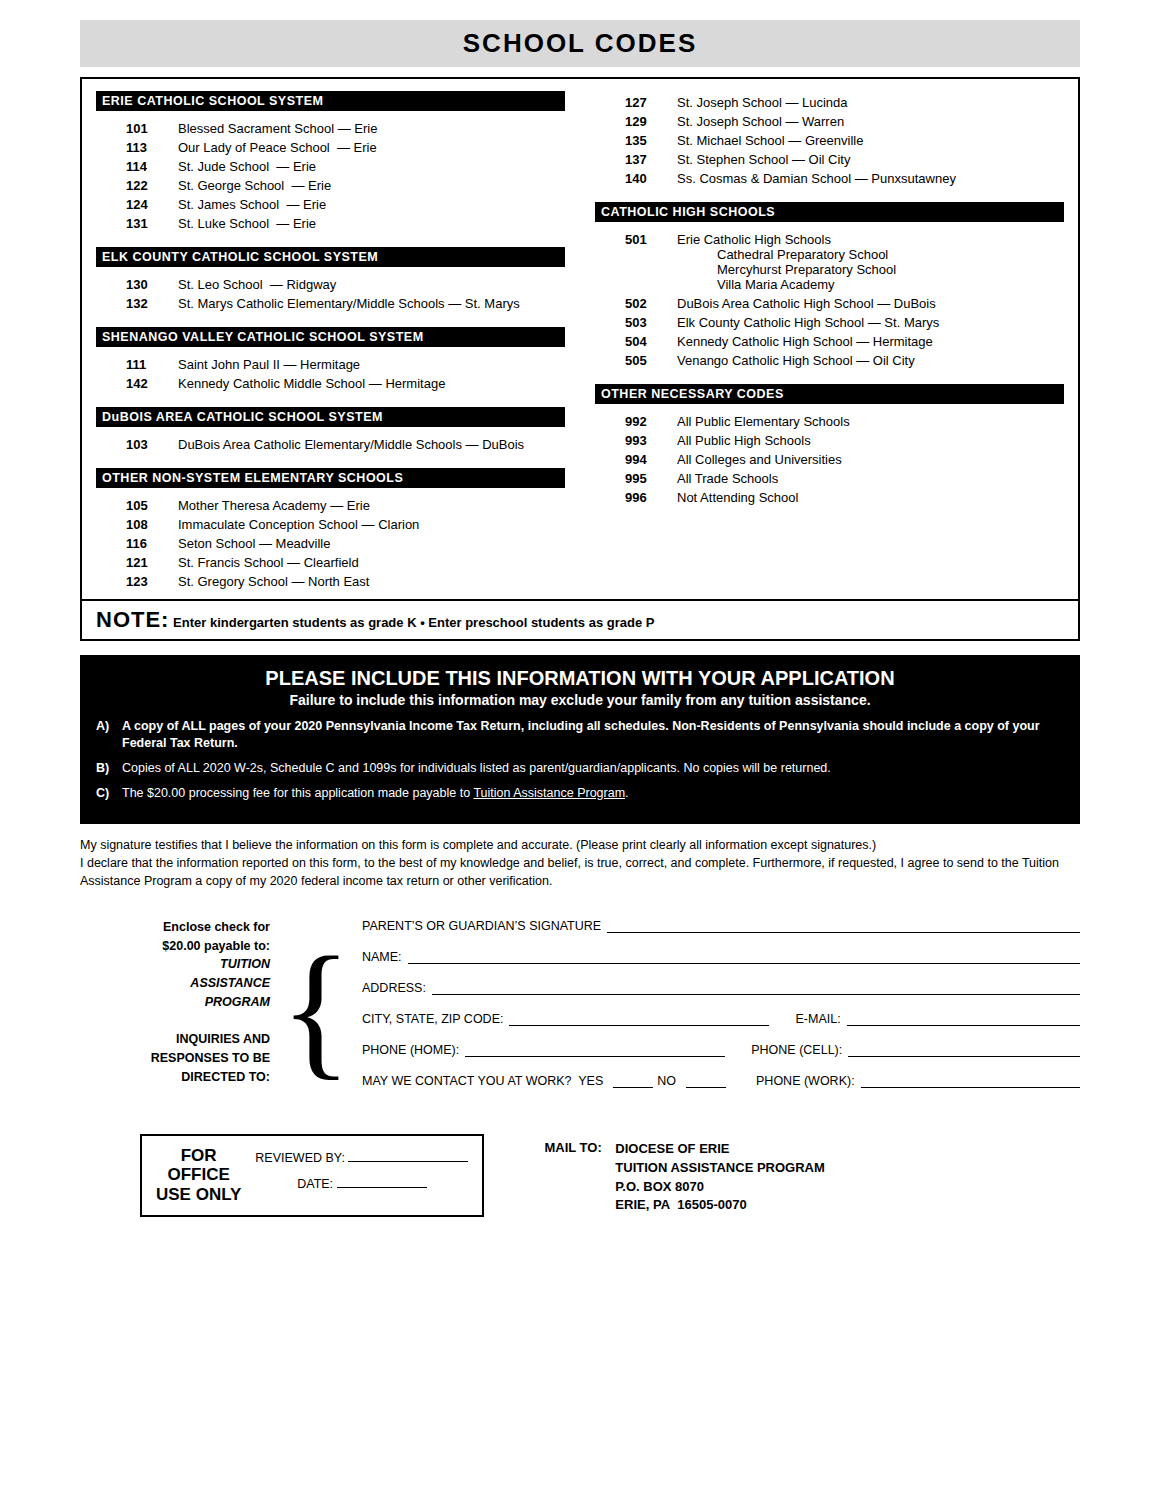SCHOOL CODES
ERIE CATHOLIC SCHOOL SYSTEM
| 101 | Blessed Sacrament School — Erie |
| 113 | Our Lady of Peace School — Erie |
| 114 | St. Jude School — Erie |
| 122 | St. George School — Erie |
| 124 | St. James School — Erie |
| 131 | St. Luke School — Erie |
ELK COUNTY CATHOLIC SCHOOL SYSTEM
| 130 | St. Leo School — Ridgway |
| 132 | St. Marys Catholic Elementary/Middle Schools — St. Marys |
SHENANGO VALLEY CATHOLIC SCHOOL SYSTEM
| 111 | Saint John Paul II — Hermitage |
| 142 | Kennedy Catholic Middle School — Hermitage |
DuBOIS AREA CATHOLIC SCHOOL SYSTEM
| 103 | DuBois Area Catholic Elementary/Middle Schools — DuBois |
OTHER NON-SYSTEM ELEMENTARY SCHOOLS
| 105 | Mother Theresa Academy — Erie |
| 108 | Immaculate Conception School — Clarion |
| 116 | Seton School — Meadville |
| 121 | St. Francis School — Clearfield |
| 123 | St. Gregory School — North East |
| 127 | St. Joseph School — Lucinda |
| 129 | St. Joseph School — Warren |
| 135 | St. Michael School — Greenville |
| 137 | St. Stephen School — Oil City |
| 140 | Ss. Cosmas & Damian School — Punxsutawney |
CATHOLIC HIGH SCHOOLS
| 501 | Erie Catholic High Schools Cathedral Preparatory School Mercyhurst Preparatory School Villa Maria Academy |
| 502 | DuBois Area Catholic High School — DuBois |
| 503 | Elk County Catholic High School — St. Marys |
| 504 | Kennedy Catholic High School — Hermitage |
| 505 | Venango Catholic High School — Oil City |
OTHER NECESSARY CODES
| 992 | All Public Elementary Schools |
| 993 | All Public High Schools |
| 994 | All Colleges and Universities |
| 995 | All Trade Schools |
| 996 | Not Attending School |
NOTE: Enter kindergarten students as grade K • Enter preschool students as grade P
PLEASE INCLUDE THIS INFORMATION WITH YOUR APPLICATION
Failure to include this information may exclude your family from any tuition assistance.
A) A copy of ALL pages of your 2020 Pennsylvania Income Tax Return, including all schedules. Non-Residents of Pennsylvania should include a copy of your Federal Tax Return.
B) Copies of ALL 2020 W-2s, Schedule C and 1099s for individuals listed as parent/guardian/applicants. No copies will be returned.
C) The $20.00 processing fee for this application made payable to Tuition Assistance Program.
My signature testifies that I believe the information on this form is complete and accurate. (Please print clearly all information except signatures.)
I declare that the information reported on this form, to the best of my knowledge and belief, is true, correct, and complete. Furthermore, if requested, I agree to send to the Tuition Assistance Program a copy of my 2020 federal income tax return or other verification.
Enclose check for
$20.00 payable to:
TUITION
ASSISTANCE
PROGRAM
INQUIRIES AND
RESPONSES TO BE
DIRECTED TO:
{
PARENT’S OR GUARDIAN’S SIGNATURE
NAME:
ADDRESS:
CITY, STATE, ZIP CODE: E-MAIL:
PHONE (HOME): PHONE (CELL):
MAY WE CONTACT YOU AT WORK? YES NO PHONE (WORK):
FOR
OFFICE
USE ONLY
REVIEWED BY:
DATE:
MAIL TO: DIOCESE OF ERIE
TUITION ASSISTANCE PROGRAM
P.O. BOX 8070
ERIE, PA 16505-0070